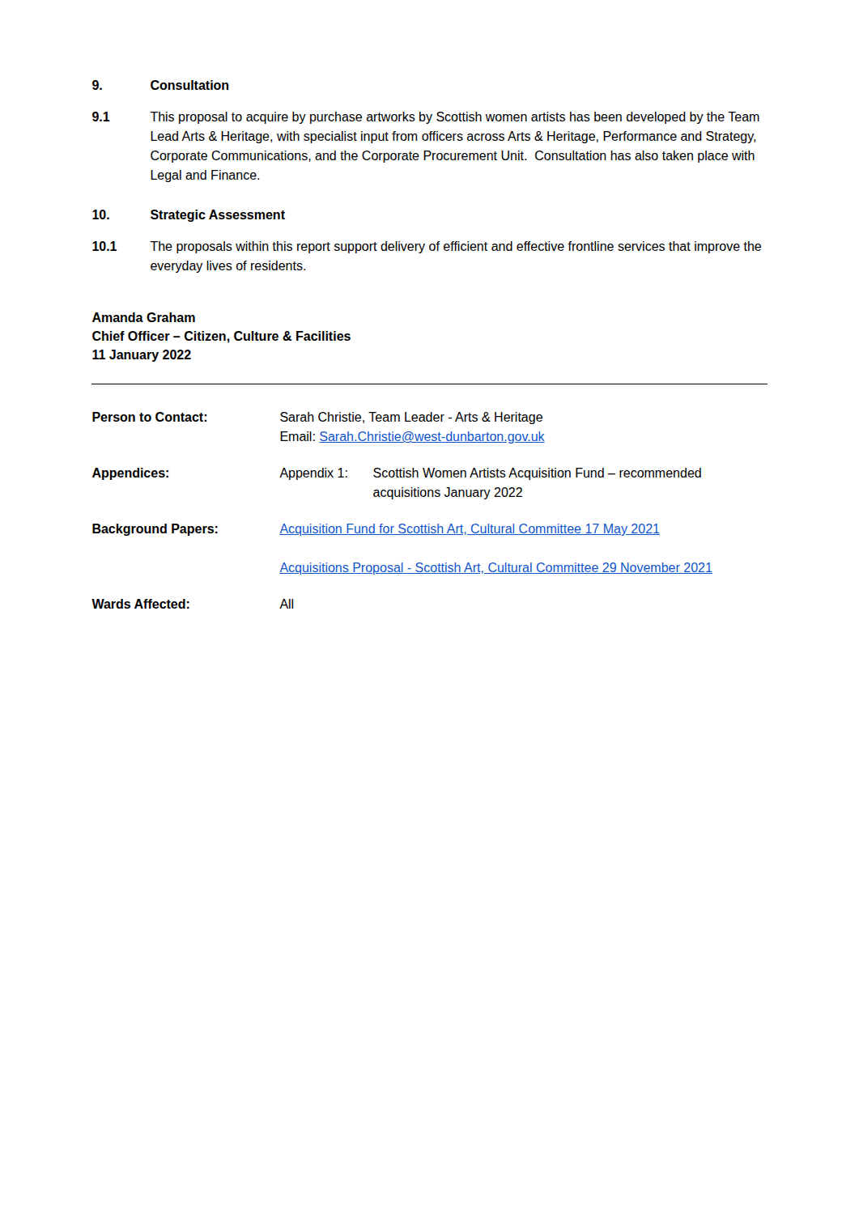9. Consultation
9.1 This proposal to acquire by purchase artworks by Scottish women artists has been developed by the Team Lead Arts & Heritage, with specialist input from officers across Arts & Heritage, Performance and Strategy, Corporate Communications, and the Corporate Procurement Unit. Consultation has also taken place with Legal and Finance.
10. Strategic Assessment
10.1 The proposals within this report support delivery of efficient and effective frontline services that improve the everyday lives of residents.
Amanda Graham
Chief Officer – Citizen, Culture & Facilities
11 January 2022
| Person to Contact: | Sarah Christie, Team Leader - Arts & Heritage Email: Sarah.Christie@west-dunbarton.gov.uk |
| Appendices: | Appendix 1: Scottish Women Artists Acquisition Fund – recommended acquisitions January 2022 |
| Background Papers: | Acquisition Fund for Scottish Art, Cultural Committee 17 May 2021 Acquisitions Proposal - Scottish Art, Cultural Committee 29 November 2021 |
| Wards Affected: | All |